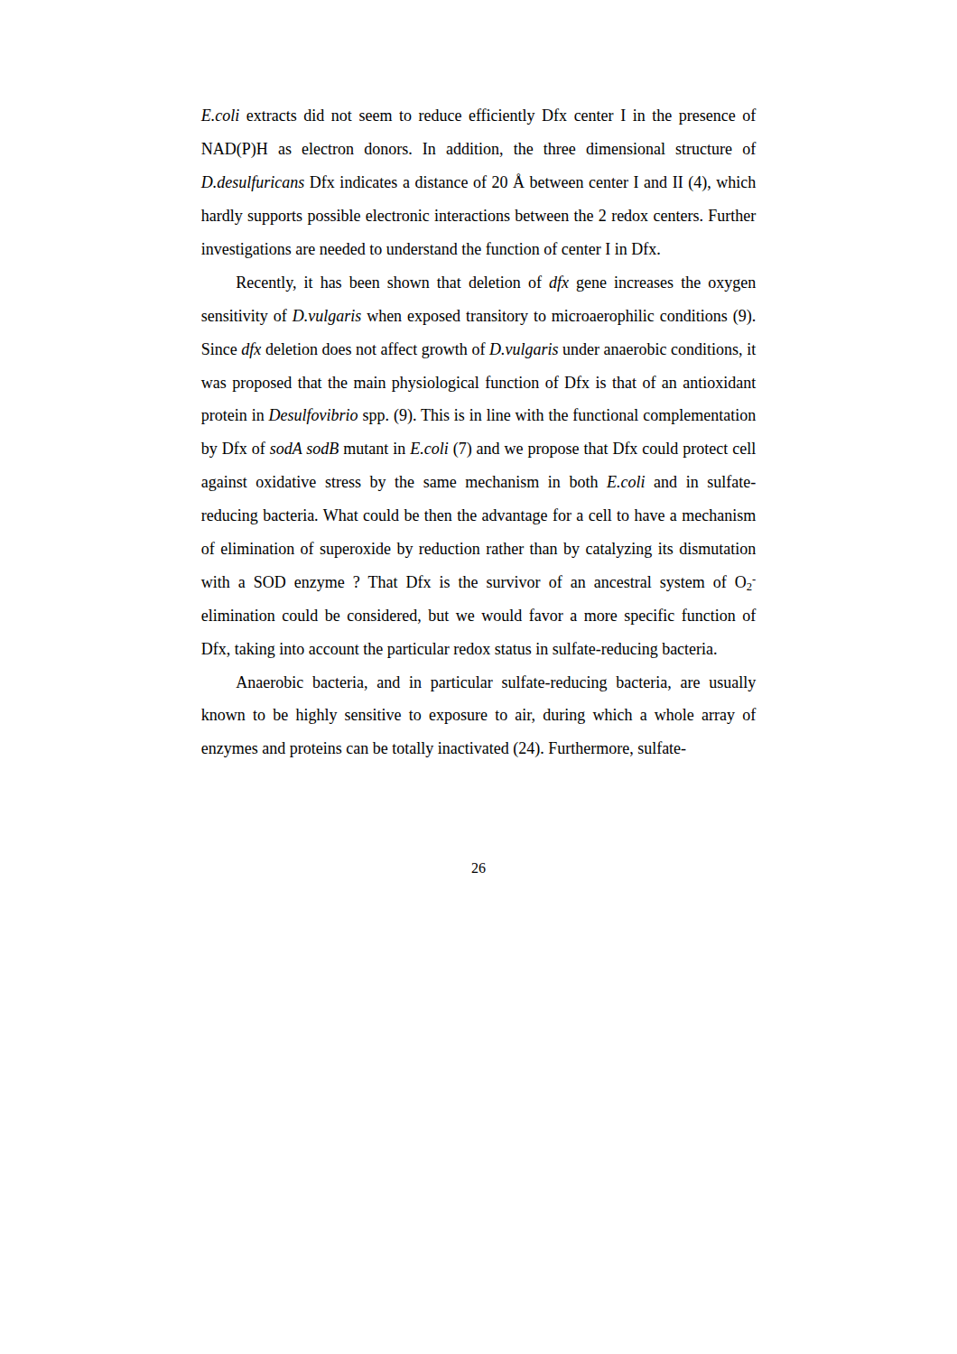E.coli extracts did not seem to reduce efficiently Dfx center I in the presence of NAD(P)H as electron donors. In addition, the three dimensional structure of D.desulfuricans Dfx indicates a distance of 20 Å between center I and II (4), which hardly supports possible electronic interactions between the 2 redox centers. Further investigations are needed to understand the function of center I in Dfx.
Recently, it has been shown that deletion of dfx gene increases the oxygen sensitivity of D.vulgaris when exposed transitory to microaerophilic conditions (9). Since dfx deletion does not affect growth of D.vulgaris under anaerobic conditions, it was proposed that the main physiological function of Dfx is that of an antioxidant protein in Desulfovibrio spp. (9). This is in line with the functional complementation by Dfx of sodA sodB mutant in E.coli (7) and we propose that Dfx could protect cell against oxidative stress by the same mechanism in both E.coli and in sulfate-reducing bacteria. What could be then the advantage for a cell to have a mechanism of elimination of superoxide by reduction rather than by catalyzing its dismutation with a SOD enzyme ? That Dfx is the survivor of an ancestral system of O2- elimination could be considered, but we would favor a more specific function of Dfx, taking into account the particular redox status in sulfate-reducing bacteria.
Anaerobic bacteria, and in particular sulfate-reducing bacteria, are usually known to be highly sensitive to exposure to air, during which a whole array of enzymes and proteins can be totally inactivated (24). Furthermore, sulfate-
26